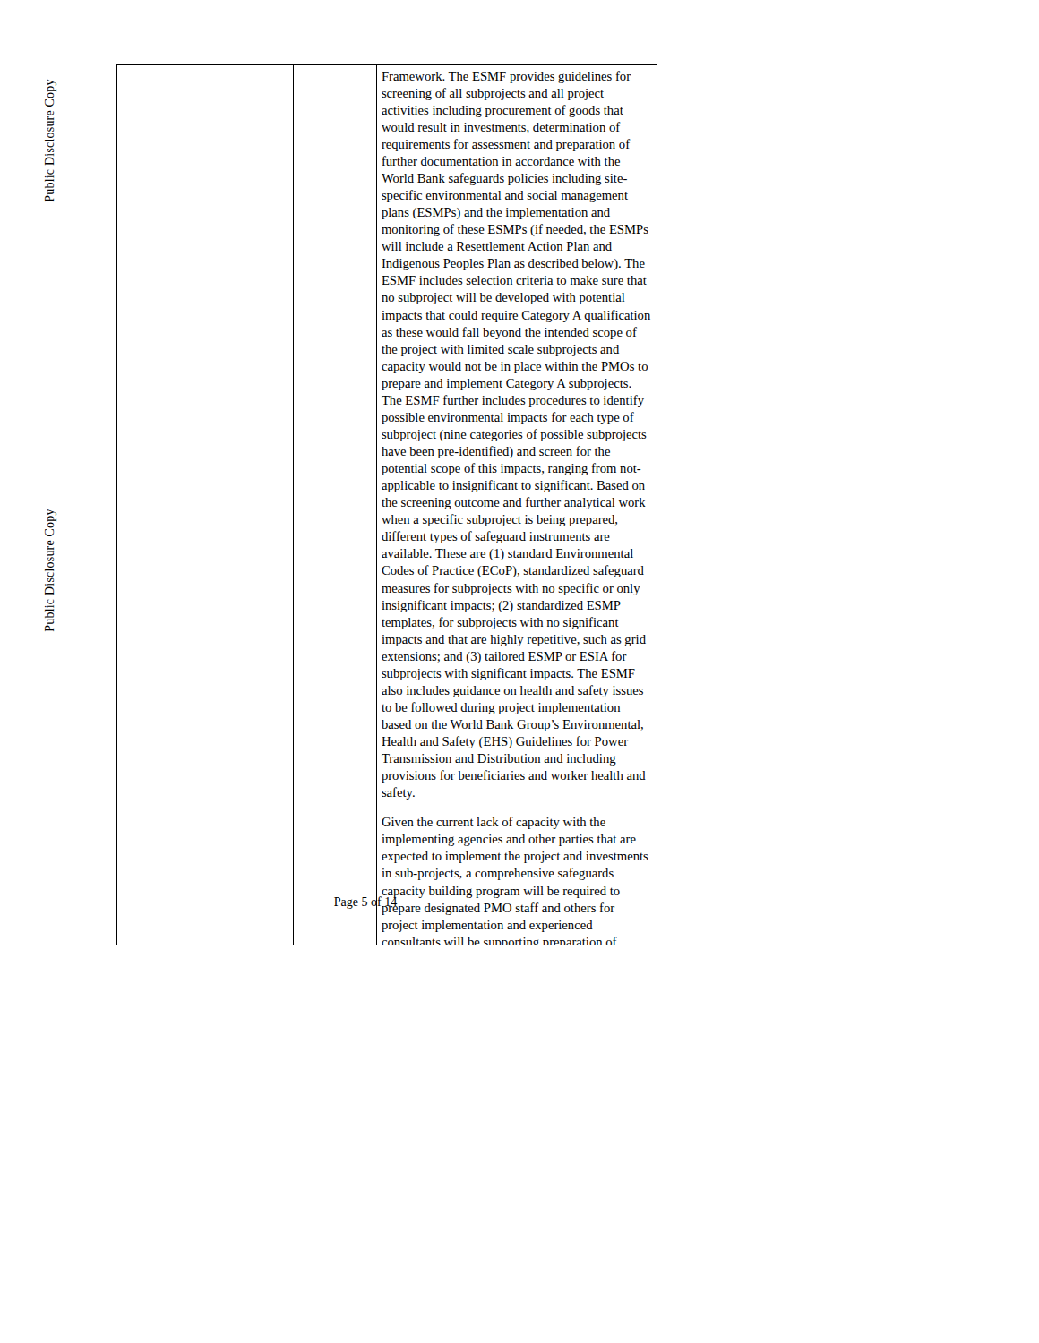Public Disclosure Copy
Public Disclosure Copy
| | | Framework. The ESMF provides guidelines for screening of all subprojects and all project activities including procurement of goods that would result in investments, determination of requirements for assessment and preparation of further documentation in accordance with the World Bank safeguards policies including site-specific environmental and social management plans (ESMPs) and the implementation and monitoring of these ESMPs (if needed, the ESMPs will include a Resettlement Action Plan and Indigenous Peoples Plan as described below). The ESMF includes selection criteria to make sure that no subproject will be developed with potential impacts that could require Category A qualification as these would fall beyond the intended scope of the project with limited scale subprojects and capacity would not be in place within the PMOs to prepare and implement Category A subprojects. The ESMF further includes procedures to identify possible environmental impacts for each type of subproject (nine categories of possible subprojects have been pre-identified) and screen for the potential scope of this impacts, ranging from not-applicable to insignificant to significant. Based on the screening outcome and further analytical work when a specific subproject is being prepared, different types of safeguard instruments are available. These are (1) standard Environmental Codes of Practice (ECoP), standardized safeguard measures for subprojects with no specific or only insignificant impacts; (2) standardized ESMP templates, for subprojects with no significant impacts and that are highly repetitive, such as grid extensions; and (3) tailored ESMP or ESIA for subprojects with significant impacts. The ESMF also includes guidance on health and safety issues to be followed during project implementation based on the World Bank Group’s Environmental, Health and Safety (EHS) Guidelines for Power Transmission and Distribution and including provisions for beneficiaries and worker health and safety. Given the current lack of capacity with the implementing agencies and other parties that are expected to implement the project and investments in sub-projects, a comprehensive safeguards capacity building program will be required to prepare designated PMO staff and others for project implementation and experienced consultants will be supporting preparation of safeguards documents, their review and the monitoring of subproject implementation. This training program started in January |
Page 5 of 14